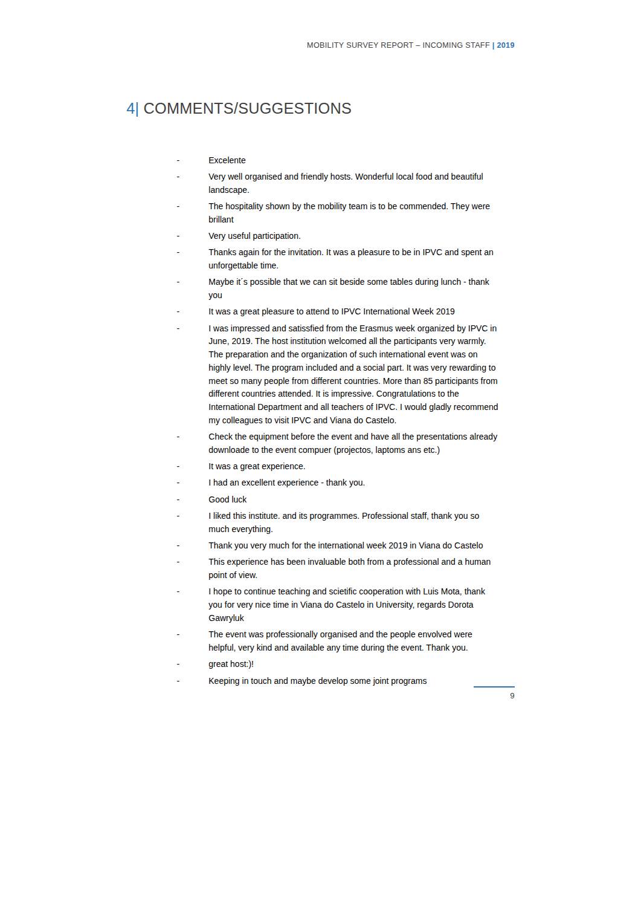MOBILITY SURVEY REPORT – INCOMING STAFF | 2019
4| COMMENTS/SUGGESTIONS
Excelente
Very well organised and friendly hosts. Wonderful local food and beautiful landscape.
The hospitality shown by the mobility team is to be commended. They were brillant
Very useful participation.
Thanks again for the invitation. It was a pleasure to be in IPVC and spent an unforgettable time.
Maybe it´s possible that we can sit beside some tables during lunch - thank you
It was a great pleasure to attend to IPVC International Week 2019
I was impressed and satissfied from the Erasmus week organized by IPVC in June, 2019. The host institution welcomed all the participants very warmly. The preparation and the organization of such international event was on highly level. The program included and a social part. It was very rewarding to meet so many people from different countries. More than 85 participants from different countries attended. It is impressive. Congratulations to the International Department and all teachers of IPVC. I would gladly recommend my colleagues to visit IPVC and Viana do Castelo.
Check the equipment before the event and have all the presentations already downloade to the event compuer (projectos, laptoms ans etc.)
It was a great experience.
I had an excellent experience - thank you.
Good luck
I liked this institute. and its programmes. Professional staff, thank you so much everything.
Thank you very much for the international week 2019 in Viana do Castelo
This experience has been invaluable both from a professional and a human point of view.
I hope to continue teaching and scietific cooperation with Luis Mota, thank you for very nice time in Viana do Castelo in University, regards Dorota Gawryluk
The event was professionally organised and the people envolved were helpful, very kind and available any time during the event. Thank you.
great host:)!
Keeping in touch and maybe develop some joint programs
9